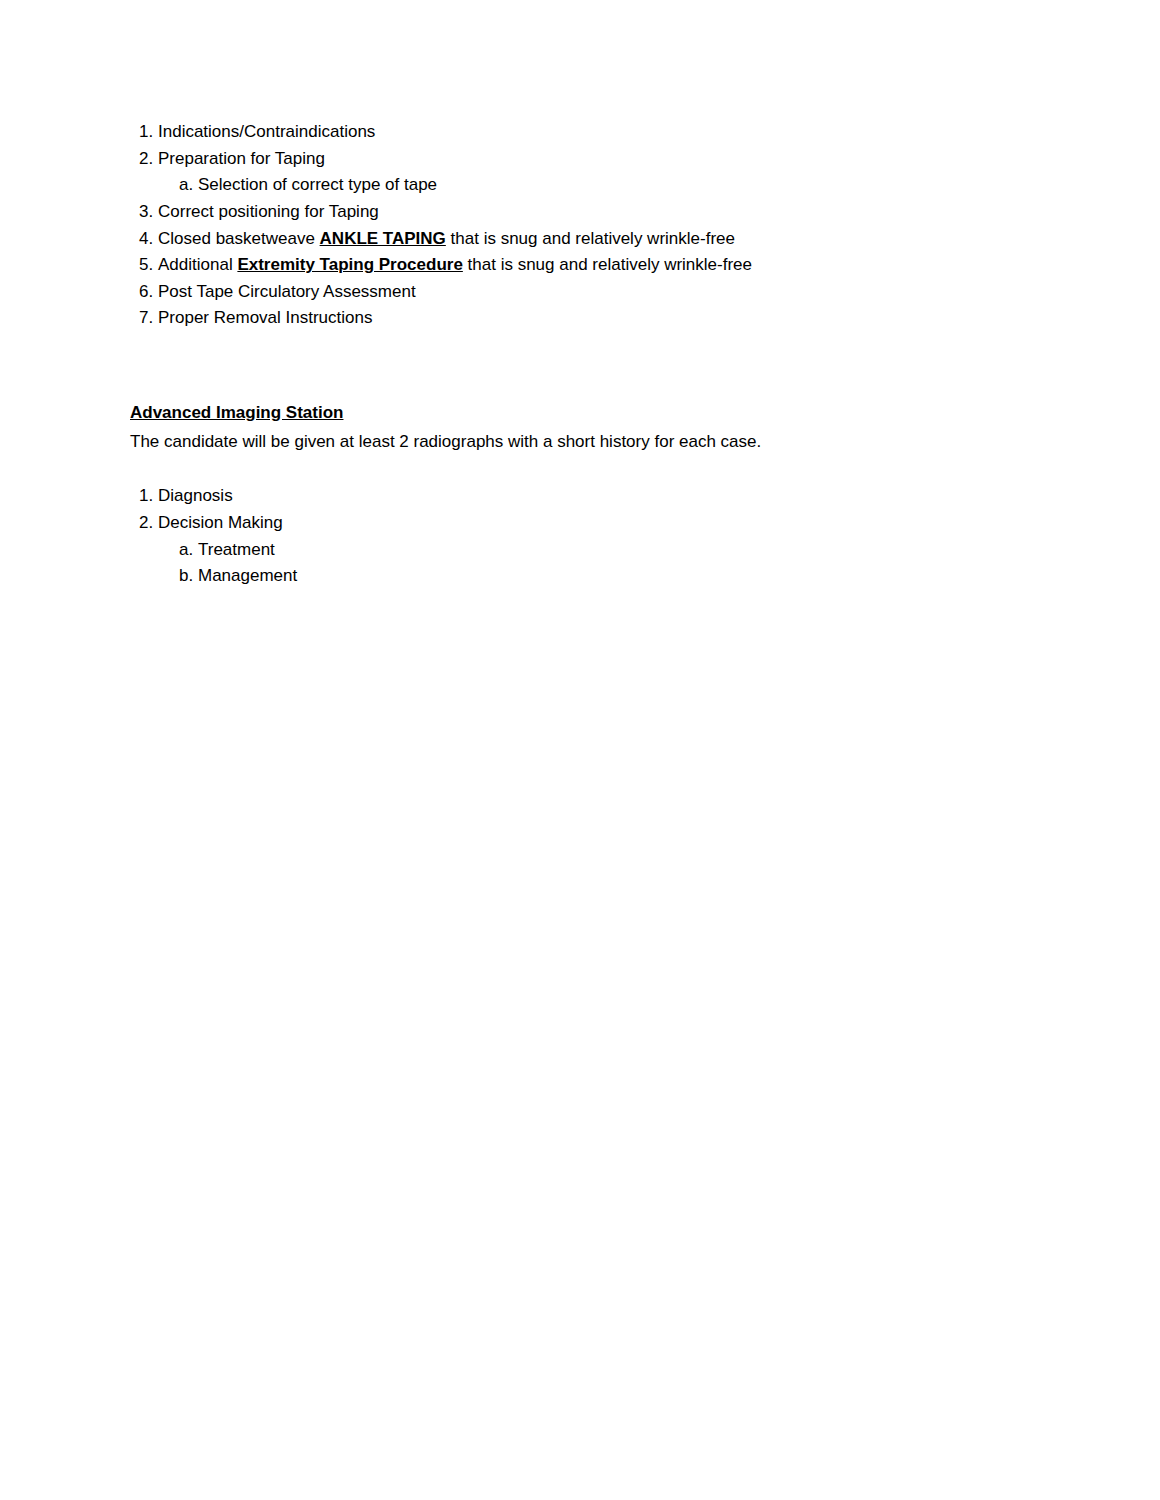Indications/Contraindications
Preparation for Taping
Selection of correct type of tape
Correct positioning for Taping
Closed basketweave ANKLE TAPING that is snug and relatively wrinkle-free
Additional Extremity Taping Procedure that is snug and relatively wrinkle-free
Post Tape Circulatory Assessment
Proper Removal Instructions
Advanced Imaging Station
The candidate will be given at least 2 radiographs with a short history for each case.
Diagnosis
Decision Making
Treatment
Management